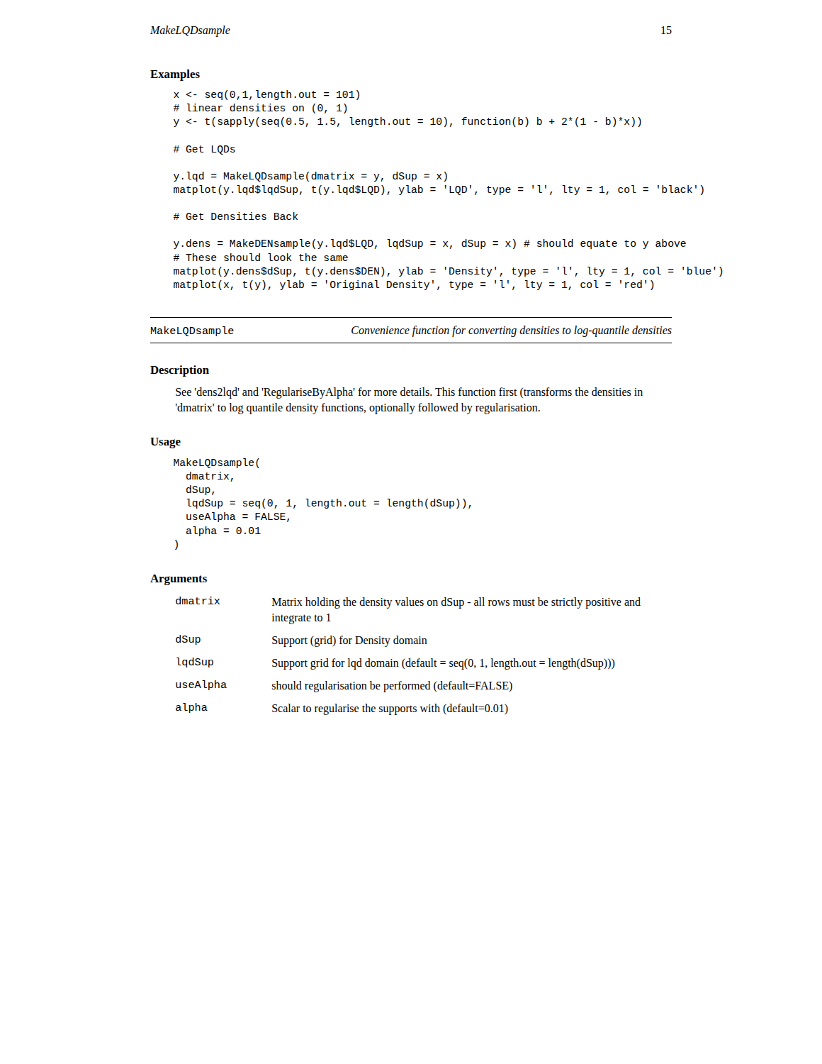MakeLQDsample 15
Examples
x <- seq(0,1,length.out = 101)
# linear densities on (0, 1)
y <- t(sapply(seq(0.5, 1.5, length.out = 10), function(b) b + 2*(1 - b)*x))

# Get LQDs

y.lqd = MakeLQDsample(dmatrix = y, dSup = x)
matplot(y.lqd$lqdSup, t(y.lqd$LQD), ylab = 'LQD', type = 'l', lty = 1, col = 'black')

# Get Densities Back

y.dens = MakeDENsample(y.lqd$LQD, lqdSup = x, dSup = x) # should equate to y above
# These should look the same
matplot(y.dens$dSup, t(y.dens$DEN), ylab = 'Density', type = 'l', lty = 1, col = 'blue')
matplot(x, t(y), ylab = 'Original Density', type = 'l', lty = 1, col = 'red')
MakeLQDsample Convenience function for converting densities to log-quantile densities
Description
See 'dens2lqd' and 'RegulariseByAlpha' for more details. This function first (transforms the densities in 'dmatrix' to log quantile density functions, optionally followed by regularisation.
Usage
MakeLQDsample(
  dmatrix,
  dSup,
  lqdSup = seq(0, 1, length.out = length(dSup)),
  useAlpha = FALSE,
  alpha = 0.01
)
Arguments
dmatrix
Matrix holding the density values on dSup - all rows must be strictly positive and integrate to 1
dSup
Support (grid) for Density domain
lqdSup
Support grid for lqd domain (default = seq(0, 1, length.out = length(dSup)))
useAlpha
should regularisation be performed (default=FALSE)
alpha
Scalar to regularise the supports with (default=0.01)